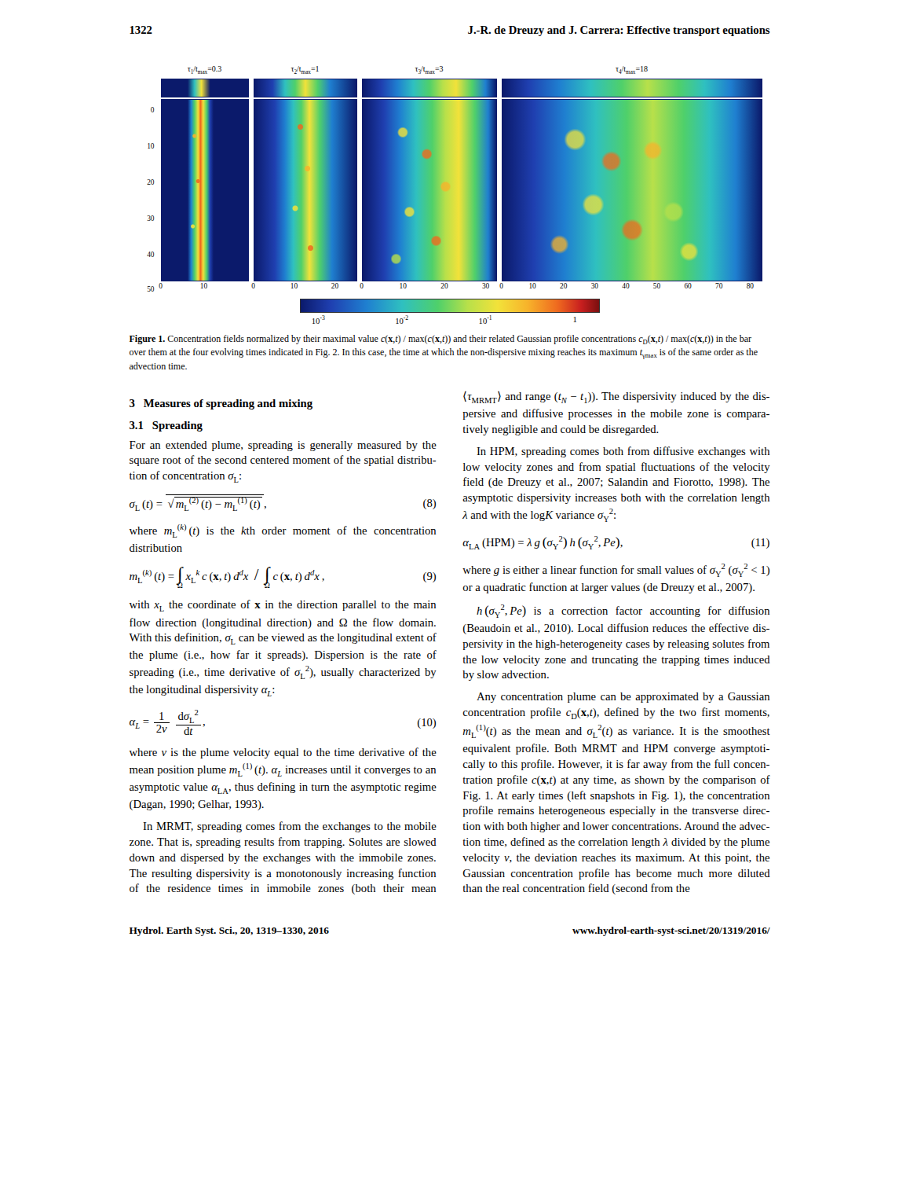1322
J.-R. de Dreuzy and J. Carrera: Effective transport equations
0 10 20 30 40 50
τ1/tmax=0.3
0 10
τ2/tmax=1
0 10 20
τ3/tmax=3
0 10 20 30
τ4/tmax=18
0 10 20 30 40 50 60 70 80
10-3 10-2 10-1 1
Figure 1. Concentration fields normalized by their maximal value c(x,t) / max(c(x,t)) and their related Gaussian profile concentrations cD(x,t) / max(c(x,t)) in the bar over them at the four evolving times indicated in Fig. 2. In this case, the time at which the non-dispersive mixing reaches its maximum tγmax is of the same order as the advection time.
3 Measures of spreading and mixing
3.1 Spreading
For an extended plume, spreading is generally measured by the square root of the second centered moment of the spatial distribution of concentration σL:
σL (t) = √mL(2) (t) − mL(1) (t),
(8)
where mL(k) (t) is the kth order moment of the concentration distribution
mL(k) (t) = ∫Ω xLk c (x, t) ddx / ∫Ω c (x, t) ddx ,
(9)
with xL the coordinate of x in the direction parallel to the main flow direction (longitudinal direction) and Ω the flow domain. With this definition, σL can be viewed as the longitudinal extent of the plume (i.e., how far it spreads). Dispersion is the rate of spreading (i.e., time derivative of σL2), usually characterized by the longitudinal dispersivity αL:
αL = 12v dσL2 dt,
(10)
where v is the plume velocity equal to the time derivative of the mean position plume mL(1) (t). αL increases until it converges to an asymptotic value αLA, thus defining in turn the asymptotic regime (Dagan, 1990; Gelhar, 1993).
In MRMT, spreading comes from the exchanges to the mobile zone. That is, spreading results from trapping. Solutes are slowed down and dispersed by the exchanges with the immobile zones. The resulting dispersivity is a monotonously increasing function of the residence times in immobile zones (both their mean ⟨τMRMT⟩ and range (tN − t1)). The dispersivity induced by the dispersive and diffusive processes in the mobile zone is comparatively negligible and could be disregarded.
In HPM, spreading comes both from diffusive exchanges with low velocity zones and from spatial fluctuations of the velocity field (de Dreuzy et al., 2007; Salandin and Fiorotto, 1998). The asymptotic dispersivity increases both with the correlation length λ and with the logK variance σY2:
αLA (HPM) = λ g (σY2) h (σY2, Pe),
(11)
where g is either a linear function for small values of σY2 (σY2 < 1) or a quadratic function at larger values (de Dreuzy et al., 2007).
h (σY2, Pe) is a correction factor accounting for diffusion (Beaudoin et al., 2010). Local diffusion reduces the effective dispersivity in the high-heterogeneity cases by releasing solutes from the low velocity zone and truncating the trapping times induced by slow advection.
Any concentration plume can be approximated by a Gaussian concentration profile cD(x,t), defined by the two first moments, mL(1)(t) as the mean and σL2(t) as variance. It is the smoothest equivalent profile. Both MRMT and HPM converge asymptotically to this profile. However, it is far away from the full concentration profile c(x,t) at any time, as shown by the comparison of Fig. 1. At early times (left snapshots in Fig. 1), the concentration profile remains heterogeneous especially in the transverse direction with both higher and lower concentrations. Around the advection time, defined as the correlation length λ divided by the plume velocity v, the deviation reaches its maximum. At this point, the Gaussian concentration profile has become much more diluted than the real concentration field (second from the
Hydrol. Earth Syst. Sci., 20, 1319–1330, 2016
www.hydrol-earth-syst-sci.net/20/1319/2016/